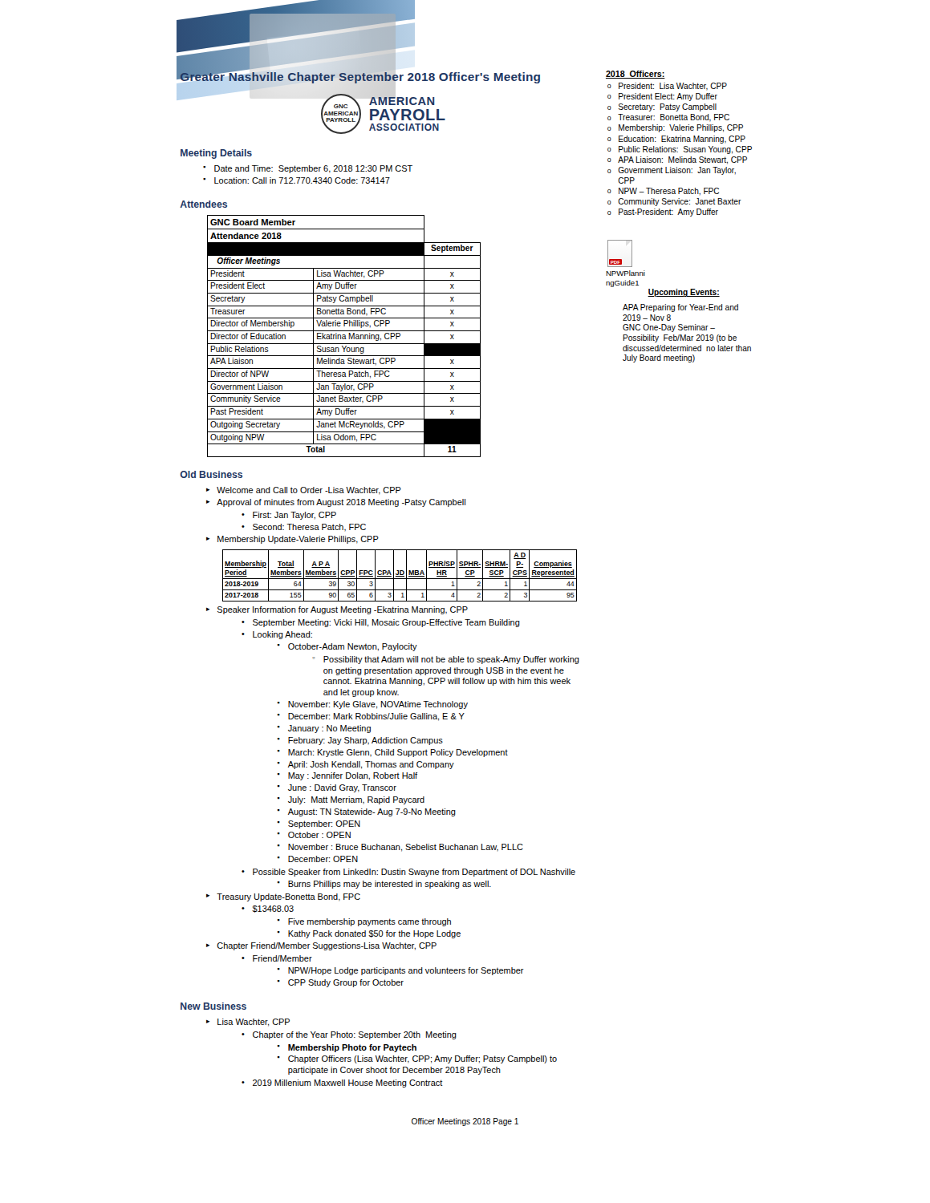Greater Nashville Chapter September 2018 Officer's Meeting
GNC
AMERICAN
PAYROLL
AMERICAN
PAYROLL
ASSOCIATION
Meeting Details
Date and Time: September 6, 2018 12:30 PM CST
Location: Call in 712.770.4340 Code: 734147
Attendees
| GNC Board Member | |
| Attendance 2018 | |
| | | September |
| Officer Meetings | |
| President | Lisa Wachter, CPP | x |
| President Elect | Amy Duffer | x |
| Secretary | Patsy Campbell | x |
| Treasurer | Bonetta Bond, FPC | x |
| Director of Membership | Valerie Phillips, CPP | x |
| Director of Education | Ekatrina Manning, CPP | x |
| Public Relations | Susan Young | |
| APA Liaison | Melinda Stewart, CPP | x |
| Director of NPW | Theresa Patch, FPC | x |
| Government Liaison | Jan Taylor, CPP | x |
| Community Service | Janet Baxter, CPP | x |
| Past President | Amy Duffer | x |
| Outgoing Secretary | Janet McReynolds, CPP | |
| Outgoing NPW | Lisa Odom, FPC | |
| Total | 11 |
Old Business
Welcome and Call to Order -Lisa Wachter, CPP
Approval of minutes from August 2018 Meeting -Patsy Campbell
First: Jan Taylor, CPP
Second: Theresa Patch, FPC
Membership Update-Valerie Phillips, CPP
| Membership Period | Total Members | A P A Members | CPP | FPC | CPA | JD | MBA | PHR/SP HR | SPHR- CP | SHRM- SCP | A D P- CPS | Companies Represented |
| --- | --- | --- | --- | --- | --- | --- | --- | --- | --- | --- | --- | --- |
| 2018-2019 | 64 | 39 | 30 | 3 | | | | 1 | 2 | 1 | 1 | 44 |
| 2017-2018 | 155 | 90 | 65 | 6 | 3 | 1 | 1 | 4 | 2 | 2 | 3 | 95 |
Speaker Information for August Meeting -Ekatrina Manning, CPP
September Meeting: Vicki Hill, Mosaic Group-Effective Team Building
Looking Ahead:
October-Adam Newton, Paylocity
Possibility that Adam will not be able to speak-Amy Duffer working on getting presentation approved through USB in the event he cannot. Ekatrina Manning, CPP will follow up with him this week and let group know.
November: Kyle Glave, NOVAtime Technology
December: Mark Robbins/Julie Gallina, E & Y
January : No Meeting
February: Jay Sharp, Addiction Campus
March: Krystle Glenn, Child Support Policy Development
April: Josh Kendall, Thomas and Company
May : Jennifer Dolan, Robert Half
June : David Gray, Transcor
July: Matt Merriam, Rapid Paycard
August: TN Statewide- Aug 7-9-No Meeting
September: OPEN
October : OPEN
November : Bruce Buchanan, Sebelist Buchanan Law, PLLC
December: OPEN
Possible Speaker from LinkedIn: Dustin Swayne from Department of DOL Nashville
Burns Phillips may be interested in speaking as well.
Treasury Update-Bonetta Bond, FPC
$13468.03
Five membership payments came through
Kathy Pack donated $50 for the Hope Lodge
Chapter Friend/Member Suggestions-Lisa Wachter, CPP
Friend/Member
NPW/Hope Lodge participants and volunteers for September
CPP Study Group for October
New Business
Lisa Wachter, CPP
Chapter of the Year Photo: September 20th Meeting
Membership Photo for Paytech
Chapter Officers (Lisa Wachter, CPP; Amy Duffer; Patsy Campbell) to participate in Cover shoot for December 2018 PayTech
2019 Millenium Maxwell House Meeting Contract
2018 Officers:
President: Lisa Wachter, CPP
President Elect: Amy Duffer
Secretary: Patsy Campbell
Treasurer: Bonetta Bond, FPC
Membership: Valerie Phillips, CPP
Education: Ekatrina Manning, CPP
Public Relations: Susan Young, CPP
APA Liaison: Melinda Stewart, CPP
Government Liaison: Jan Taylor, CPP
NPW – Theresa Patch, FPC
Community Service: Janet Baxter
Past-President: Amy Duffer
NPWPlanni
ngGuide1
Upcoming Events:
APA Preparing for Year-End and 2019 – Nov 8
GNC One-Day Seminar – Possibility Feb/Mar 2019 (to be discussed/determined no later than July Board meeting)
Officer Meetings 2018 Page 1